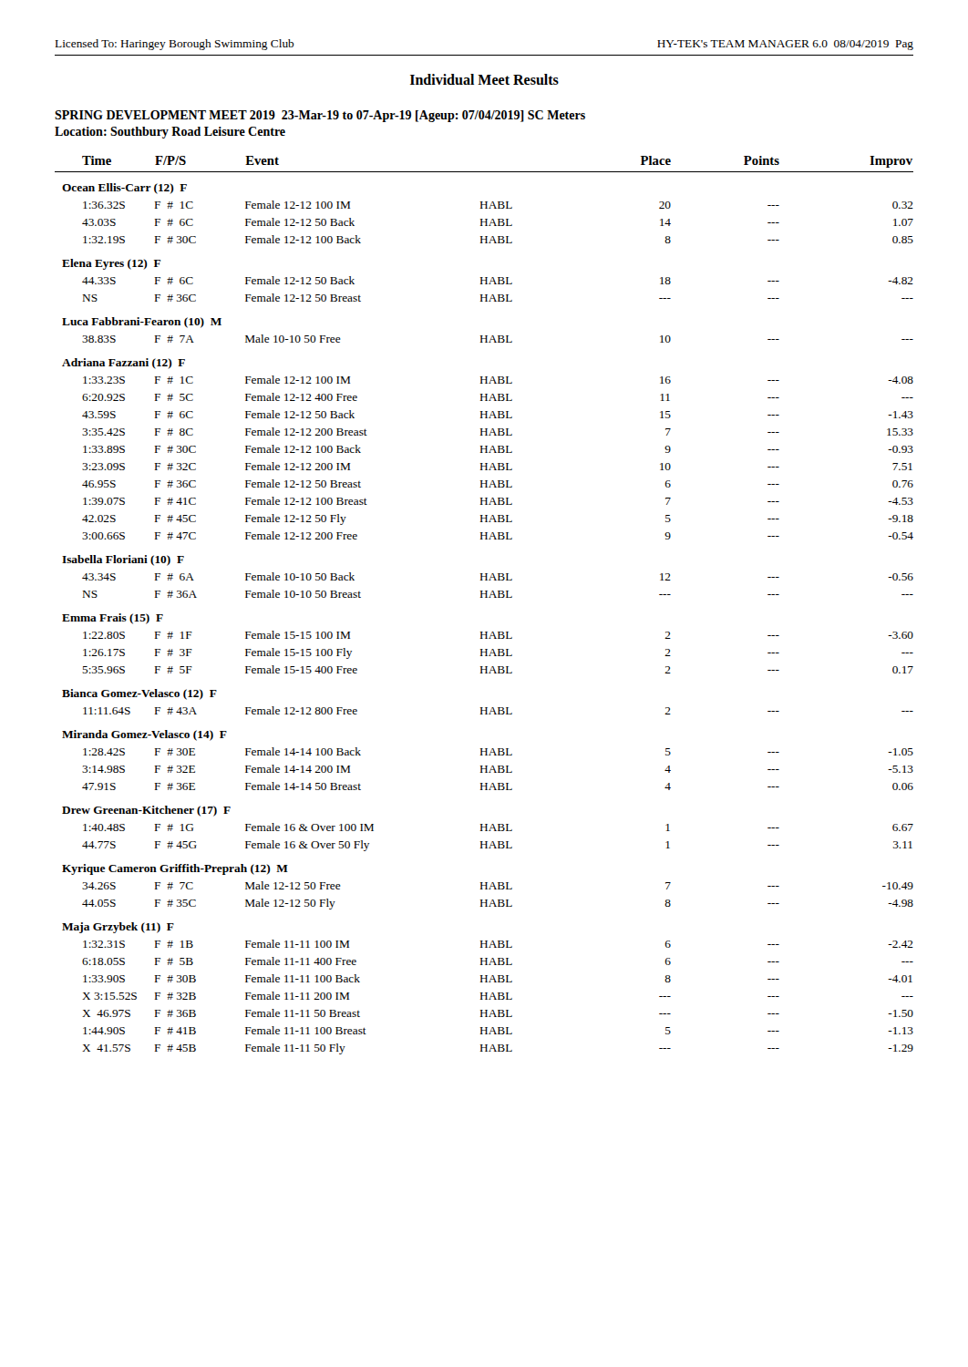Licensed To: Haringey Borough Swimming Club
HY-TEK's TEAM MANAGER 6.0 08/04/2019 Pag
Individual Meet Results
SPRING DEVELOPMENT MEET 2019 23-Mar-19 to 07-Apr-19 [Ageup: 07/04/2019] SC Meters
Location: Southbury Road Leisure Centre
| Time | F/P/S | Event | | Place | Points | Improv |
| --- | --- | --- | --- | --- | --- | --- |
| Ocean Ellis-Carr (12) F |
| 1:36.32S | F # 1C | Female 12-12 100 IM | HABL | 20 | --- | 0.32 |
| 43.03S | F # 6C | Female 12-12 50 Back | HABL | 14 | --- | 1.07 |
| 1:32.19S | F # 30C | Female 12-12 100 Back | HABL | 8 | --- | 0.85 |
| Elena Eyres (12) F |
| 44.33S | F # 6C | Female 12-12 50 Back | HABL | 18 | --- | -4.82 |
| NS | F # 36C | Female 12-12 50 Breast | HABL | --- | --- | --- |
| Luca Fabbrani-Fearon (10) M |
| 38.83S | F # 7A | Male 10-10 50 Free | HABL | 10 | --- | --- |
| Adriana Fazzani (12) F |
| 1:33.23S | F # 1C | Female 12-12 100 IM | HABL | 16 | --- | -4.08 |
| 6:20.92S | F # 5C | Female 12-12 400 Free | HABL | 11 | --- | --- |
| 43.59S | F # 6C | Female 12-12 50 Back | HABL | 15 | --- | -1.43 |
| 3:35.42S | F # 8C | Female 12-12 200 Breast | HABL | 7 | --- | 15.33 |
| 1:33.89S | F # 30C | Female 12-12 100 Back | HABL | 9 | --- | -0.93 |
| 3:23.09S | F # 32C | Female 12-12 200 IM | HABL | 10 | --- | 7.51 |
| 46.95S | F # 36C | Female 12-12 50 Breast | HABL | 6 | --- | 0.76 |
| 1:39.07S | F # 41C | Female 12-12 100 Breast | HABL | 7 | --- | -4.53 |
| 42.02S | F # 45C | Female 12-12 50 Fly | HABL | 5 | --- | -9.18 |
| 3:00.66S | F # 47C | Female 12-12 200 Free | HABL | 9 | --- | -0.54 |
| Isabella Floriani (10) F |
| 43.34S | F # 6A | Female 10-10 50 Back | HABL | 12 | --- | -0.56 |
| NS | F # 36A | Female 10-10 50 Breast | HABL | --- | --- | --- |
| Emma Frais (15) F |
| 1:22.80S | F # 1F | Female 15-15 100 IM | HABL | 2 | --- | -3.60 |
| 1:26.17S | F # 3F | Female 15-15 100 Fly | HABL | 2 | --- | --- |
| 5:35.96S | F # 5F | Female 15-15 400 Free | HABL | 2 | --- | 0.17 |
| Bianca Gomez-Velasco (12) F |
| 11:11.64S | F # 43A | Female 12-12 800 Free | HABL | 2 | --- | --- |
| Miranda Gomez-Velasco (14) F |
| 1:28.42S | F # 30E | Female 14-14 100 Back | HABL | 5 | --- | -1.05 |
| 3:14.98S | F # 32E | Female 14-14 200 IM | HABL | 4 | --- | -5.13 |
| 47.91S | F # 36E | Female 14-14 50 Breast | HABL | 4 | --- | 0.06 |
| Drew Greenan-Kitchener (17) F |
| 1:40.48S | F # 1G | Female 16 & Over 100 IM | HABL | 1 | --- | 6.67 |
| 44.77S | F # 45G | Female 16 & Over 50 Fly | HABL | 1 | --- | 3.11 |
| Kyrique Cameron Griffith-Preprah (12) M |
| 34.26S | F # 7C | Male 12-12 50 Free | HABL | 7 | --- | -10.49 |
| 44.05S | F # 35C | Male 12-12 50 Fly | HABL | 8 | --- | -4.98 |
| Maja Grzybek (11) F |
| 1:32.31S | F # 1B | Female 11-11 100 IM | HABL | 6 | --- | -2.42 |
| 6:18.05S | F # 5B | Female 11-11 400 Free | HABL | 6 | --- | --- |
| 1:33.90S | F # 30B | Female 11-11 100 Back | HABL | 8 | --- | -4.01 |
| X 3:15.52S | F # 32B | Female 11-11 200 IM | HABL | --- | --- | --- |
| X 46.97S | F # 36B | Female 11-11 50 Breast | HABL | --- | --- | -1.50 |
| 1:44.90S | F # 41B | Female 11-11 100 Breast | HABL | 5 | --- | -1.13 |
| X 41.57S | F # 45B | Female 11-11 50 Fly | HABL | --- | --- | -1.29 |